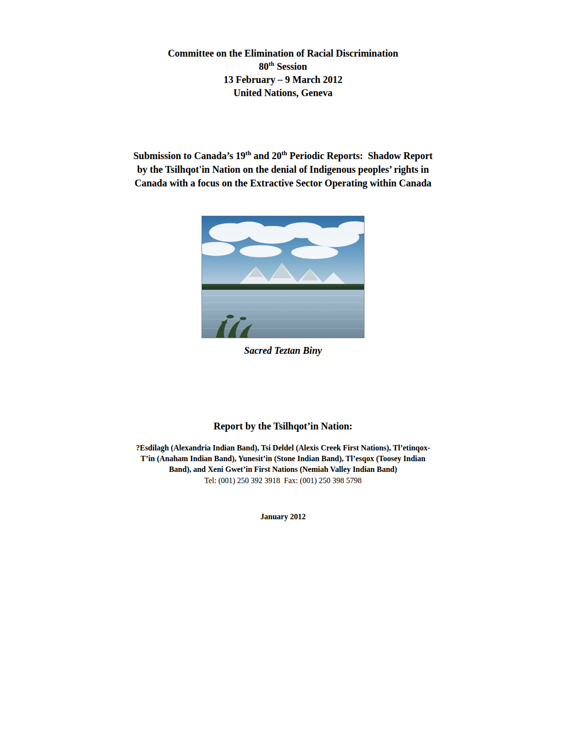Committee on the Elimination of Racial Discrimination 80th Session 13 February – 9 March 2012 United Nations, Geneva
Submission to Canada’s 19th and 20th Periodic Reports: Shadow Report by the Tsilhqot'in Nation on the denial of Indigenous peoples’ rights in Canada with a focus on the Extractive Sector Operating within Canada
Sacred Teztan Biny
Report by the Tsilhqot’in Nation:
?Esdilagh (Alexandria Indian Band), Tsi Deldel (Alexis Creek First Nations), Tl’etinqox-
T’in (Anaham Indian Band), Yunesit’in (Stone Indian Band), Tl’esqox (Toosey Indian
Band), and Xeni Gwet’in First Nations (Nemiah Valley Indian Band)
Tel: (001) 250 392 3918 Fax: (001) 250 398 5798
January 2012